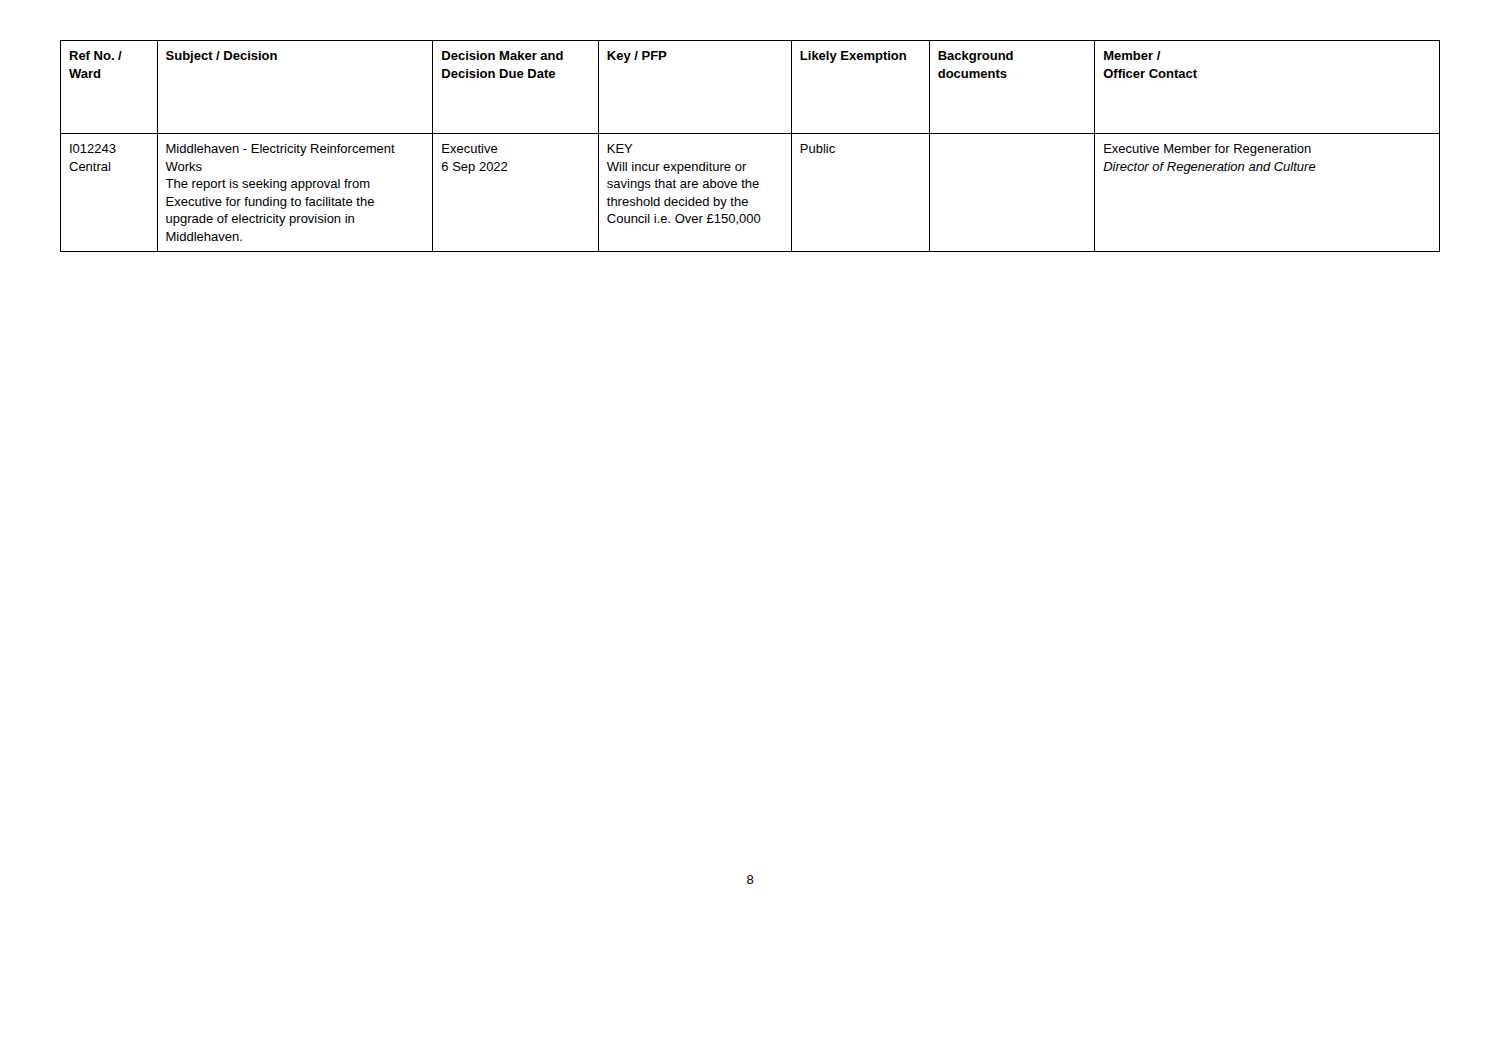| Ref No. / Ward | Subject / Decision | Decision Maker and Decision Due Date | Key / PFP | Likely Exemption | Background documents | Member / Officer Contact |
| --- | --- | --- | --- | --- | --- | --- |
| I012243 Central | Middlehaven - Electricity Reinforcement Works The report is seeking approval from Executive for funding to facilitate the upgrade of electricity provision in Middlehaven. | Executive 6 Sep 2022 | KEY Will incur expenditure or savings that are above the threshold decided by the Council i.e. Over £150,000 | Public | | Executive Member for Regeneration Director of Regeneration and Culture |
8